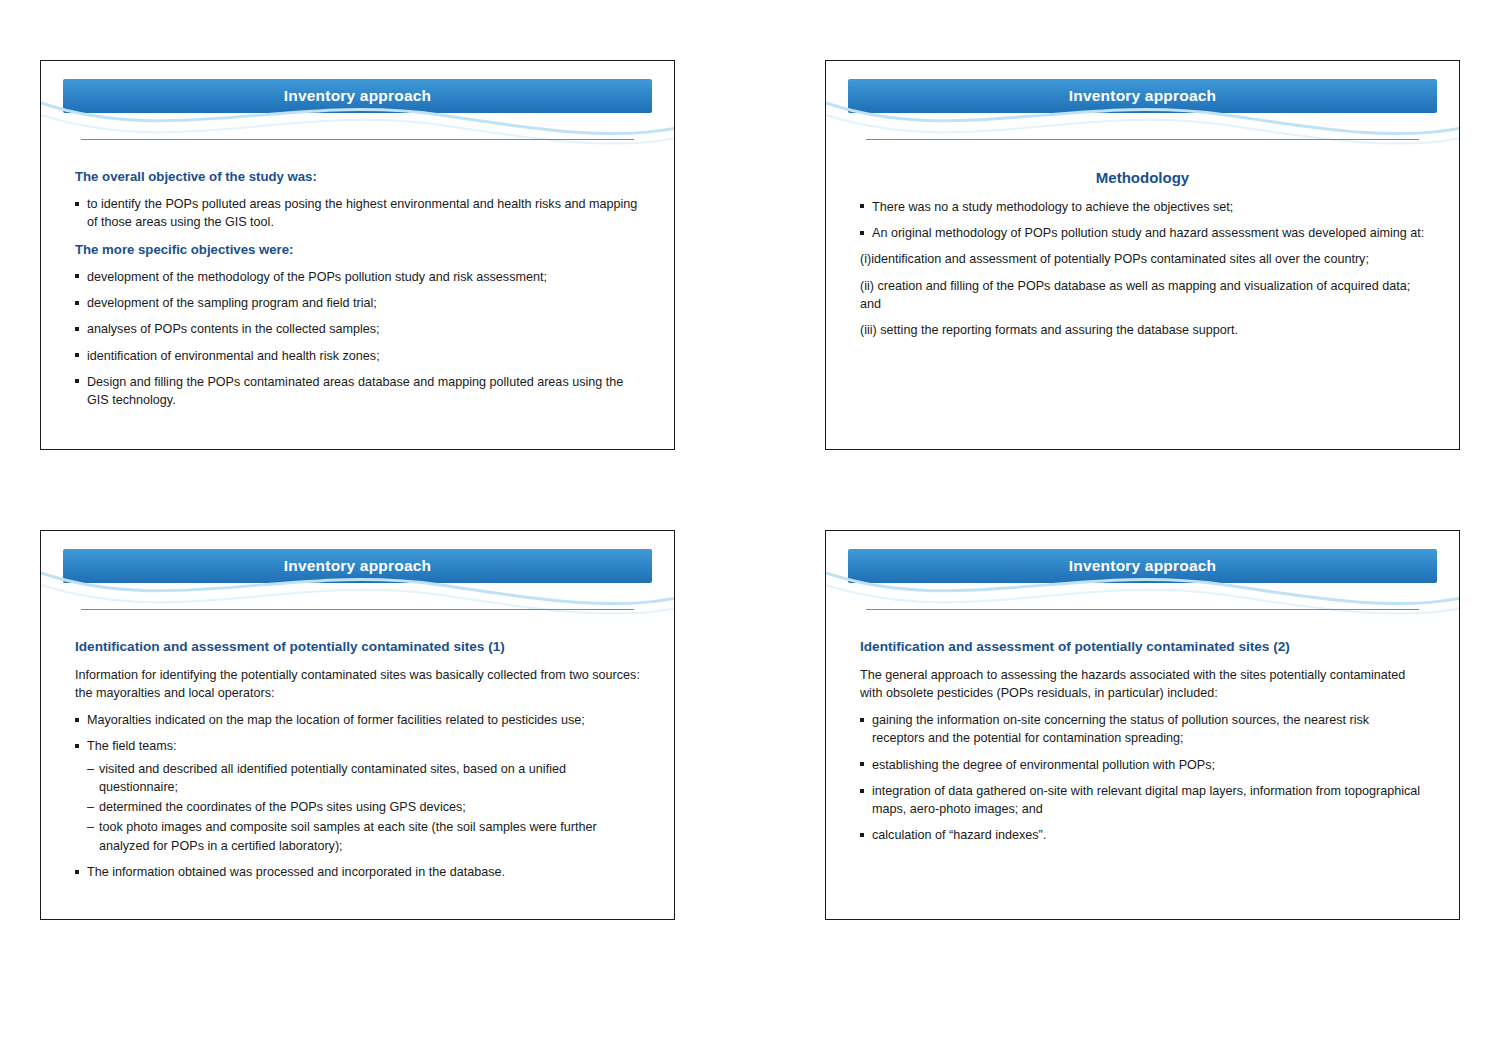Inventory approach
The overall objective of the study was:
to identify the POPs polluted areas posing the highest environmental and health risks and mapping of those areas using the GIS tool.
The more specific objectives were:
development of the methodology of the POPs pollution study and risk assessment;
development of the sampling program and field trial;
analyses of POPs contents in the collected samples;
identification of environmental and health risk zones;
Design and filling the POPs contaminated areas database and mapping polluted areas using the GIS technology.
Inventory approach
Methodology
There was no a study methodology to achieve the objectives set;
An original methodology of POPs pollution study and hazard assessment was developed aiming at:
(i)identification and assessment of potentially POPs contaminated sites all over the country;
(ii) creation and filling of the POPs database as well as mapping and visualization of acquired data; and
(iii) setting the reporting formats and assuring the database support.
Inventory approach
Identification and assessment of potentially contaminated sites (1)
Information for identifying the potentially contaminated sites was basically collected from two sources: the mayoralties and local operators:
Mayoralties indicated on the map the location of former facilities related to pesticides use;
The field teams:
visited and described all identified potentially contaminated sites, based on a unified questionnaire;
determined the coordinates of the POPs sites using GPS devices;
took photo images and composite soil samples at each site (the soil samples were further analyzed for POPs in a certified laboratory);
The information obtained was processed and incorporated in the database.
Inventory approach
Identification and assessment of potentially contaminated sites (2)
The general approach to assessing the hazards associated with the sites potentially contaminated with obsolete pesticides (POPs residuals, in particular) included:
gaining the information on-site concerning the status of pollution sources, the nearest risk receptors and the potential for contamination spreading;
establishing the degree of environmental pollution with POPs;
integration of data gathered on-site with relevant digital map layers, information from topographical maps, aero-photo images; and
calculation of “hazard indexes”.